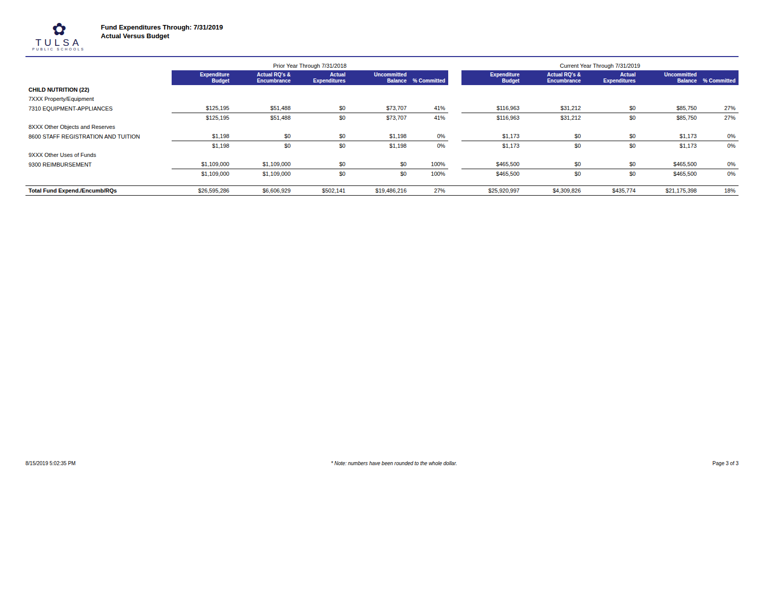✿
TULSA
PUBLIC SCHOOLS
Fund Expenditures Through: 7/31/2019
Actual Versus Budget
| | Prior Year Through 7/31/2018 | | Current Year Through 7/31/2019 |
| | Expenditure Budget | Actual RQ's & Encumbrance | Actual Expenditures | Uncommitted Balance | % Committed | | Expenditure Budget | Actual RQ's & Encumbrance | Actual Expenditures | Uncommitted Balance | % Committed |
| CHILD NUTRITION (22) | |
| 7XXX Property/Equipment | |
| 7310 EQUIPMENT-APPLIANCES | $125,195 | $51,488 | $0 | $73,707 | 41% | | $116,963 | $31,212 | $0 | $85,750 | 27% |
| | $125,195 | $51,488 | $0 | $73,707 | 41% | | $116,963 | $31,212 | $0 | $85,750 | 27% |
| 8XXX Other Objects and Reserves | |
| 8600 STAFF REGISTRATION AND TUITION | $1,198 | $0 | $0 | $1,198 | 0% | | $1,173 | $0 | $0 | $1,173 | 0% |
| | $1,198 | $0 | $0 | $1,198 | 0% | | $1,173 | $0 | $0 | $1,173 | 0% |
| 9XXX Other Uses of Funds | |
| 9300 REIMBURSEMENT | $1,109,000 | $1,109,000 | $0 | $0 | 100% | | $465,500 | $0 | $0 | $465,500 | 0% |
| | $1,109,000 | $1,109,000 | $0 | $0 | 100% | | $465,500 | $0 | $0 | $465,500 | 0% |
| Total Fund Expend./Encumb/RQs | $26,595,286 | $6,606,929 | $502,141 | $19,486,216 | 27% | | $25,920,997 | $4,309,826 | $435,774 | $21,175,398 | 18% |
8/15/2019 5:02:35 PM
* Note: numbers have been rounded to the whole dollar.
Page 3 of 3